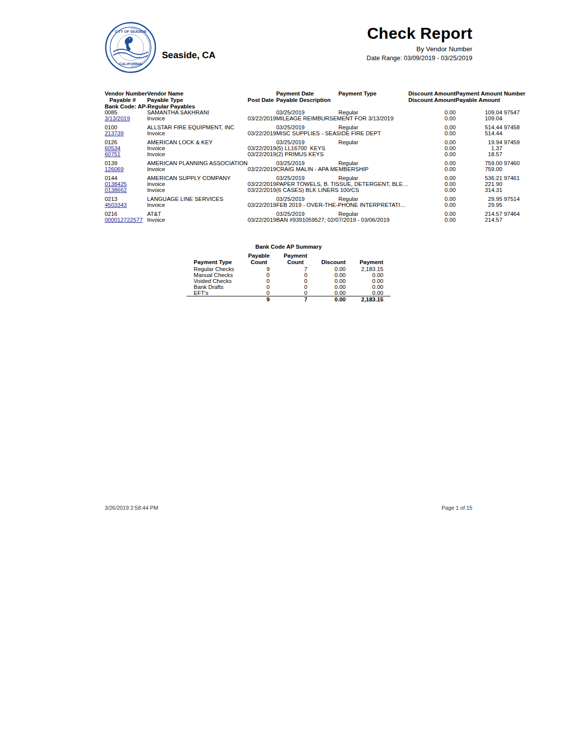CITY OF SEASIDE CALIFORNIA
Seaside, CA
Check Report
By Vendor Number
Date Range: 03/09/2019 - 03/25/2019
| Vendor Number | Vendor Name | | Payment Date | Payment Type | Discount Amount | Payment Amount | Number |
| --- | --- | --- | --- | --- | --- | --- | --- |
| Payable # | Payable Type | Post Date | Payable Description | Discount Amount | Payable Amount | |
| Bank Code: AP-Regular Payables |
| 0085 | SAMANTHA SAKHRANI | | 03/25/2019 | Regular | 0.00 | 109.04 | 97547 |
| 3/13/2019 | Invoice | 03/22/2019 | MILEAGE REIMBURSEMENT FOR 3/13/2019 | 0.00 | 109.04 | |
| 0100 | ALLSTAR FIRE EQUIPMENT, INC | | 03/25/2019 | Regular | 0.00 | 514.44 | 97458 |
| 213739 | Invoice | 03/22/2019 | MISC SUPPLIES - SEASIDE FIRE DEPT | 0.00 | 514.44 | |
| 0126 | AMERICAN LOCK & KEY | | 03/25/2019 | Regular | 0.00 | 19.94 | 97459 |
| 60534 | Invoice | 03/22/2019 | (5) LL16700 KEYS | 0.00 | 1.37 | |
| 60751 | Invoice | 03/22/2019 | (2) PRIMUS KEYS | 0.00 | 18.57 | |
| 0139 | AMERICAN PLANNING ASSOCIATION | | 03/25/2019 | Regular | 0.00 | 759.00 | 97460 |
| 126069 | Invoice | 03/22/2019 | CRAIG MALIN - APA MEMBERSHIP | 0.00 | 759.00 | |
| 0144 | AMERICAN SUPPLY COMPANY | | 03/25/2019 | Regular | 0.00 | 536.21 | 97461 |
| 0138425 | Invoice | 03/22/2019 | PAPER TOWELS, B. TISSUE, DETERGENT, BLE… | 0.00 | 221.90 | |
| 0138662 | Invoice | 03/22/2019 | (6 CASES) BLK LINERS 100/CS | 0.00 | 314.31 | |
| 0213 | LANGUAGE LINE SERVICES | | 03/25/2019 | Regular | 0.00 | 29.95 | 97514 |
| 4503343 | Invoice | 03/22/2019 | FEB 2019 - OVER-THE-PHONE INTERPRETATI… | 0.00 | 29.95 | |
| 0216 | AT&T | | 03/25/2019 | Regular | 0.00 | 214.57 | 97464 |
| 000012722577 | Invoice | 03/22/2019 | BAN #9391059527; 02/07/2019 - 03/06/2019 | 0.00 | 214.57 | |
Bank Code AP Summary
| | Payable | Payment | | |
| --- | --- | --- | --- | --- |
| Payment Type | Count | Count | Discount | Payment |
| Regular Checks | 9 | 7 | 0.00 | 2,183.15 |
| Manual Checks | 0 | 0 | 0.00 | 0.00 |
| Voided Checks | 0 | 0 | 0.00 | 0.00 |
| Bank Drafts | 0 | 0 | 0.00 | 0.00 |
| EFT's | 0 | 0 | 0.00 | 0.00 |
| | 9 | 7 | 0.00 | 2,183.15 |
3/26/2019 2:58:44 PM
Page 1 of 15